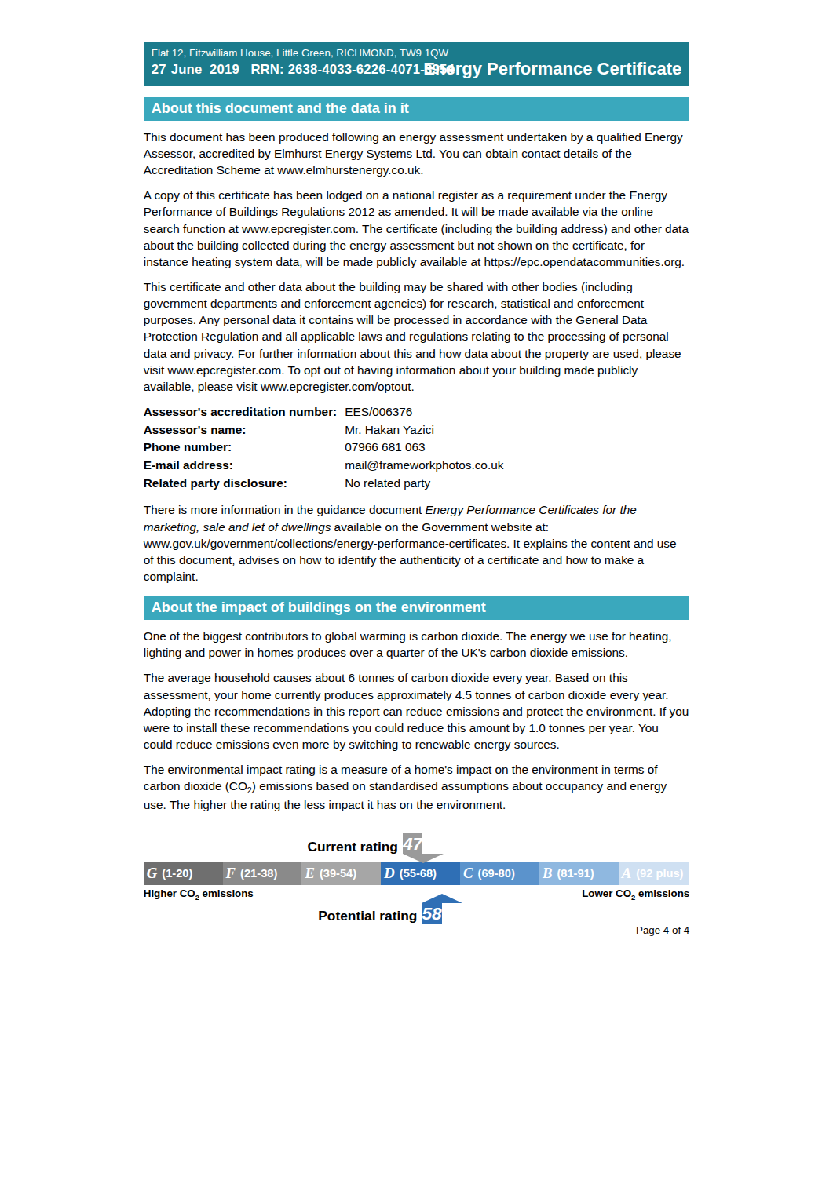Flat 12, Fitzwilliam House, Little Green, RICHMOND, TW9 1QW
27 June 2019 RRN: 2638-4033-6226-4071-3954
Energy Performance Certificate
About this document and the data in it
This document has been produced following an energy assessment undertaken by a qualified Energy Assessor, accredited by Elmhurst Energy Systems Ltd. You can obtain contact details of the Accreditation Scheme at www.elmhurstenergy.co.uk.
A copy of this certificate has been lodged on a national register as a requirement under the Energy Performance of Buildings Regulations 2012 as amended. It will be made available via the online search function at www.epcregister.com. The certificate (including the building address) and other data about the building collected during the energy assessment but not shown on the certificate, for instance heating system data, will be made publicly available at https://epc.opendatacommunities.org.
This certificate and other data about the building may be shared with other bodies (including government departments and enforcement agencies) for research, statistical and enforcement purposes. Any personal data it contains will be processed in accordance with the General Data Protection Regulation and all applicable laws and regulations relating to the processing of personal data and privacy. For further information about this and how data about the property are used, please visit www.epcregister.com. To opt out of having information about your building made publicly available, please visit www.epcregister.com/optout.
| Assessor's accreditation number: | EES/006376 |
| Assessor's name: | Mr. Hakan Yazici |
| Phone number: | 07966 681 063 |
| E-mail address: | mail@frameworkphotos.co.uk |
| Related party disclosure: | No related party |
There is more information in the guidance document Energy Performance Certificates for the marketing, sale and let of dwellings available on the Government website at:
www.gov.uk/government/collections/energy-performance-certificates. It explains the content and use of this document, advises on how to identify the authenticity of a certificate and how to make a complaint.
About the impact of buildings on the environment
One of the biggest contributors to global warming is carbon dioxide. The energy we use for heating, lighting and power in homes produces over a quarter of the UK's carbon dioxide emissions.
The average household causes about 6 tonnes of carbon dioxide every year. Based on this assessment, your home currently produces approximately 4.5 tonnes of carbon dioxide every year. Adopting the recommendations in this report can reduce emissions and protect the environment. If you were to install these recommendations you could reduce this amount by 1.0 tonnes per year. You could reduce emissions even more by switching to renewable energy sources.
The environmental impact rating is a measure of a home's impact on the environment in terms of carbon dioxide (CO2) emissions based on standardised assumptions about occupancy and energy use. The higher the rating the less impact it has on the environment.
Current rating 47
G(1-20)
F(21-38)
E(39-54)
D(55-68)
C(69-80)
B(81-91)
A(92 plus)
Higher CO2 emissions Lower CO2 emissions
Potential rating 58
Page 4 of 4